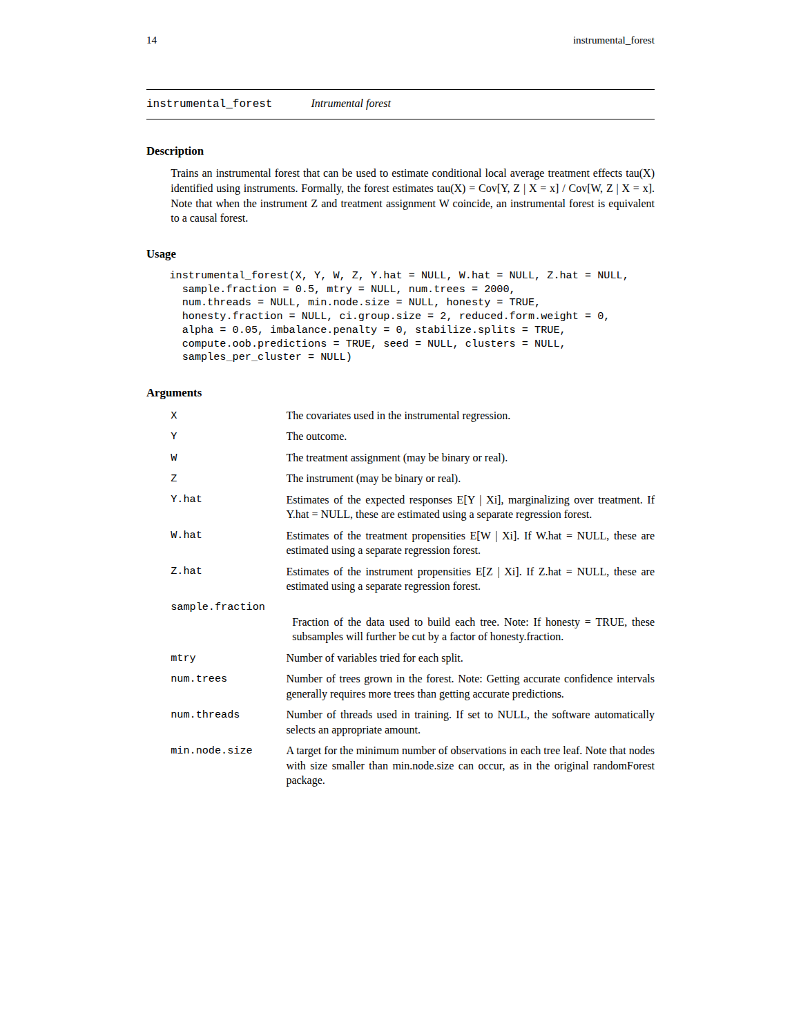14 instrumental_forest
instrumental_forest Intrumental forest
Description
Trains an instrumental forest that can be used to estimate conditional local average treatment effects tau(X) identified using instruments. Formally, the forest estimates tau(X) = Cov[Y, Z | X = x] / Cov[W, Z | X = x]. Note that when the instrument Z and treatment assignment W coincide, an instrumental forest is equivalent to a causal forest.
Usage
instrumental_forest(X, Y, W, Z, Y.hat = NULL, W.hat = NULL, Z.hat = NULL,
  sample.fraction = 0.5, mtry = NULL, num.trees = 2000,
  num.threads = NULL, min.node.size = NULL, honesty = TRUE,
  honesty.fraction = NULL, ci.group.size = 2, reduced.form.weight = 0,
  alpha = 0.05, imbalance.penalty = 0, stabilize.splits = TRUE,
  compute.oob.predictions = TRUE, seed = NULL, clusters = NULL,
  samples_per_cluster = NULL)
Arguments
X
The covariates used in the instrumental regression.
Y
The outcome.
W
The treatment assignment (may be binary or real).
Z
The instrument (may be binary or real).
Y.hat
Estimates of the expected responses E[Y | Xi], marginalizing over treatment. If Y.hat = NULL, these are estimated using a separate regression forest.
W.hat
Estimates of the treatment propensities E[W | Xi]. If W.hat = NULL, these are estimated using a separate regression forest.
Z.hat
Estimates of the instrument propensities E[Z | Xi]. If Z.hat = NULL, these are estimated using a separate regression forest.
sample.fraction
Fraction of the data used to build each tree. Note: If honesty = TRUE, these subsamples will further be cut by a factor of honesty.fraction.
mtry
Number of variables tried for each split.
num.trees
Number of trees grown in the forest. Note: Getting accurate confidence intervals generally requires more trees than getting accurate predictions.
num.threads
Number of threads used in training. If set to NULL, the software automatically selects an appropriate amount.
min.node.size
A target for the minimum number of observations in each tree leaf. Note that nodes with size smaller than min.node.size can occur, as in the original randomForest package.